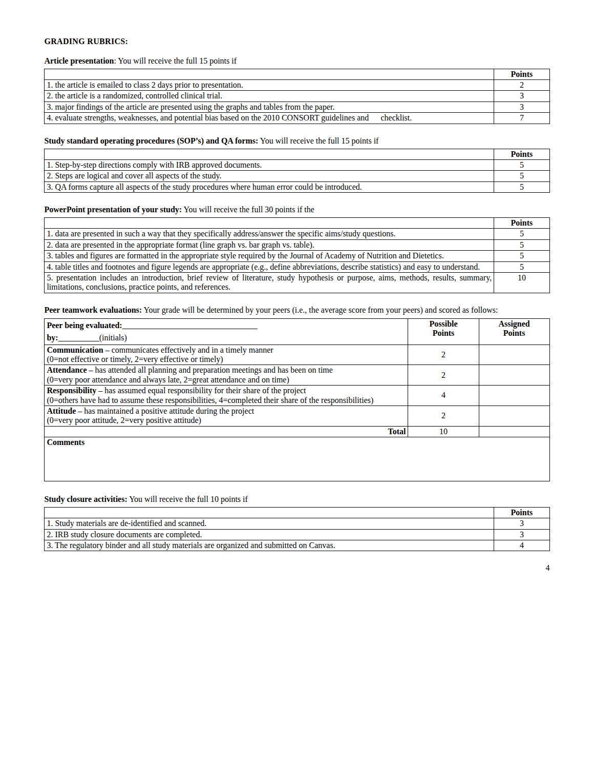GRADING RUBRICS:
Article presentation: You will receive the full 15 points if
| | Points |
| 1. the article is emailed to class 2 days prior to presentation. | 2 |
| 2. the article is a randomized, controlled clinical trial. | 3 |
| 3. major findings of the article are presented using the graphs and tables from the paper. | 3 |
| 4. evaluate strengths, weaknesses, and potential bias based on the 2010 CONSORT guidelines and checklist. | 7 |
Study standard operating procedures (SOP’s) and QA forms: You will receive the full 15 points if
| | Points |
| 1. Step-by-step directions comply with IRB approved documents. | 5 |
| 2. Steps are logical and cover all aspects of the study. | 5 |
| 3. QA forms capture all aspects of the study procedures where human error could be introduced. | 5 |
PowerPoint presentation of your study: You will receive the full 30 points if the
| | Points |
| 1. data are presented in such a way that they specifically address/answer the specific aims/study questions. | 5 |
| 2. data are presented in the appropriate format (line graph vs. bar graph vs. table). | 5 |
| 3. tables and figures are formatted in the appropriate style required by the Journal of Academy of Nutrition and Dietetics. | 5 |
| 4. table titles and footnotes and figure legends are appropriate (e.g., define abbreviations, describe statistics) and easy to understand. | 5 |
| 5. presentation includes an introduction, brief review of literature, study hypothesis or purpose, aims, methods, results, summary, limitations, conclusions, practice points, and references. | 10 |
Peer teamwork evaluations: Your grade will be determined by your peers (i.e., the average score from your peers) and scored as follows:
| Peer being evaluated: _________________________________ by: __________(initials) | Possible Points | Assigned Points |
| Communication – communicates effectively and in a timely manner (0=not effective or timely, 2=very effective or timely) | 2 | |
| Attendance – has attended all planning and preparation meetings and has been on time (0=very poor attendance and always late, 2=great attendance and on time) | 2 | |
| Responsibility – has assumed equal responsibility for their share of the project (0=others have had to assume these responsibilities, 4=completed their share of the responsibilities) | 4 | |
| Attitude – has maintained a positive attitude during the project (0=very poor attitude, 2=very positive attitude) | 2 | |
| Total | 10 | |
| Comments |
Study closure activities: You will receive the full 10 points if
| | Points |
| 1. Study materials are de-identified and scanned. | 3 |
| 2. IRB study closure documents are completed. | 3 |
| 3. The regulatory binder and all study materials are organized and submitted on Canvas. | 4 |
4